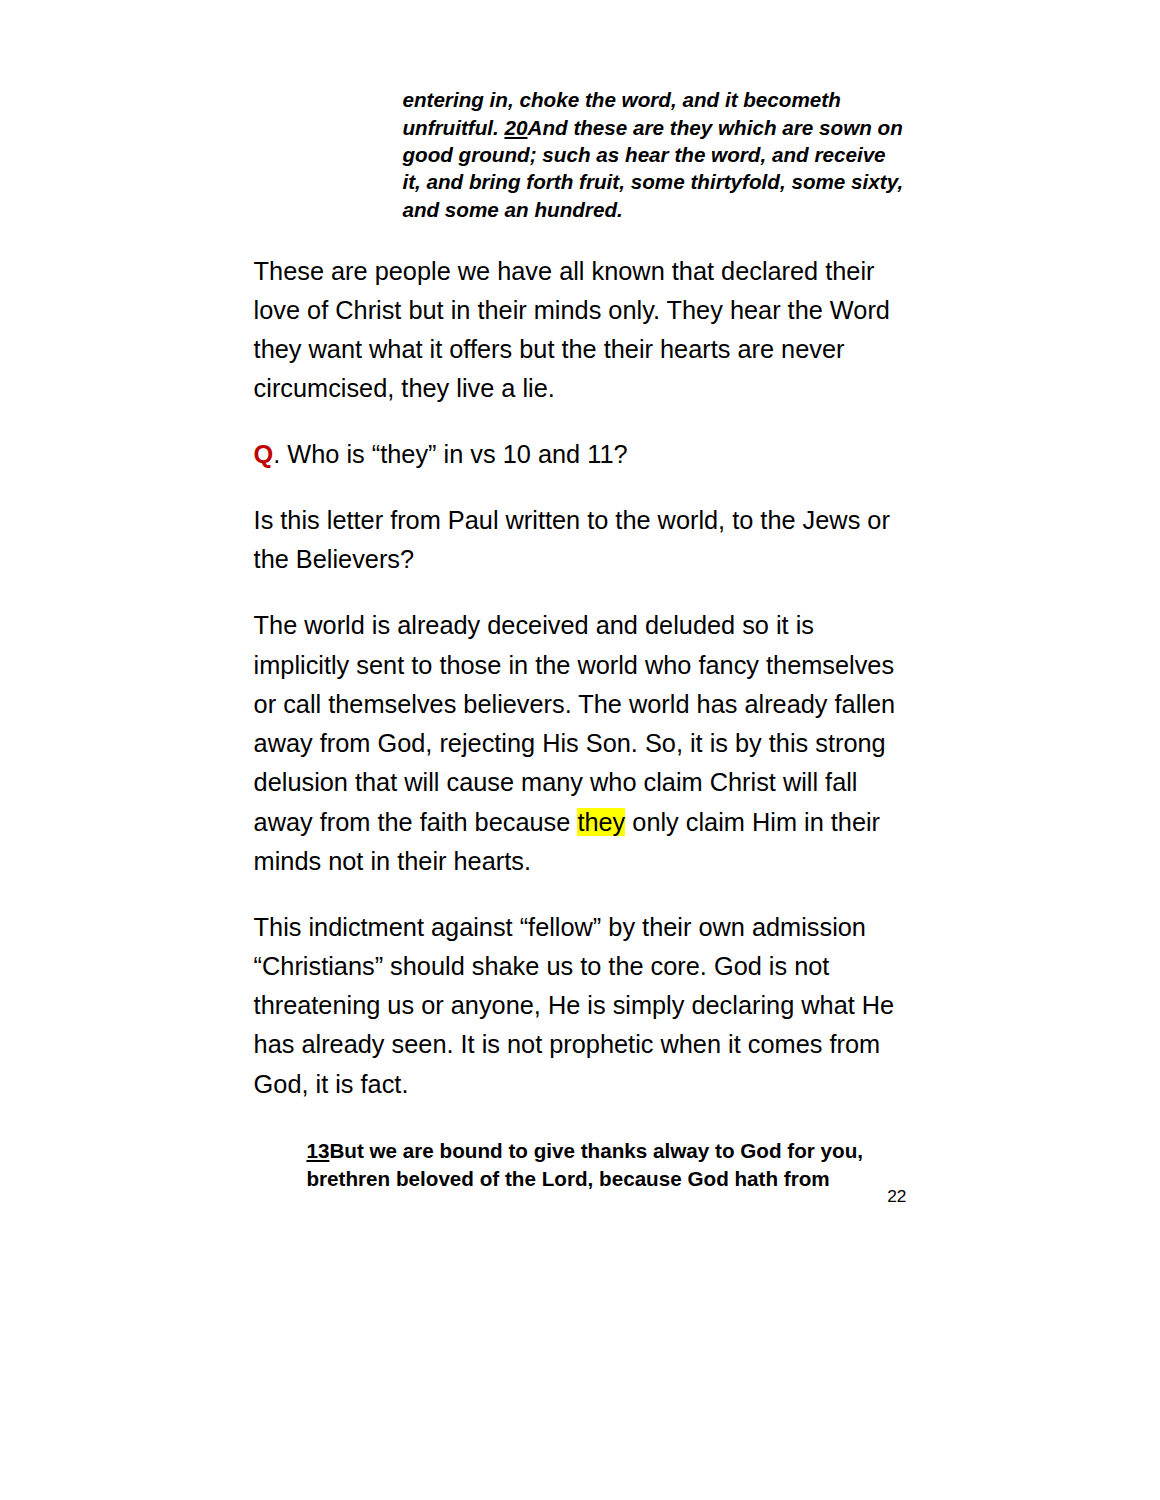entering in, choke the word, and it becometh unfruitful. 20 And these are they which are sown on good ground; such as hear the word, and receive it, and bring forth fruit, some thirtyfold, some sixty, and some an hundred.
These are people we have all known that declared their love of Christ but in their minds only. They hear the Word they want what it offers but the their hearts are never circumcised, they live a lie.
Q. Who is “they” in vs 10 and 11?
Is this letter from Paul written to the world, to the Jews or the Believers?
The world is already deceived and deluded so it is implicitly sent to those in the world who fancy themselves or call themselves believers. The world has already fallen away from God, rejecting His Son. So, it is by this strong delusion that will cause many who claim Christ will fall away from the faith because they only claim Him in their minds not in their hearts.
This indictment against “fellow” by their own admission “Christians” should shake us to the core. God is not threatening us or anyone, He is simply declaring what He has already seen. It is not prophetic when it comes from God, it is fact.
13 But we are bound to give thanks alway to God for you, brethren beloved of the Lord, because God hath from
22